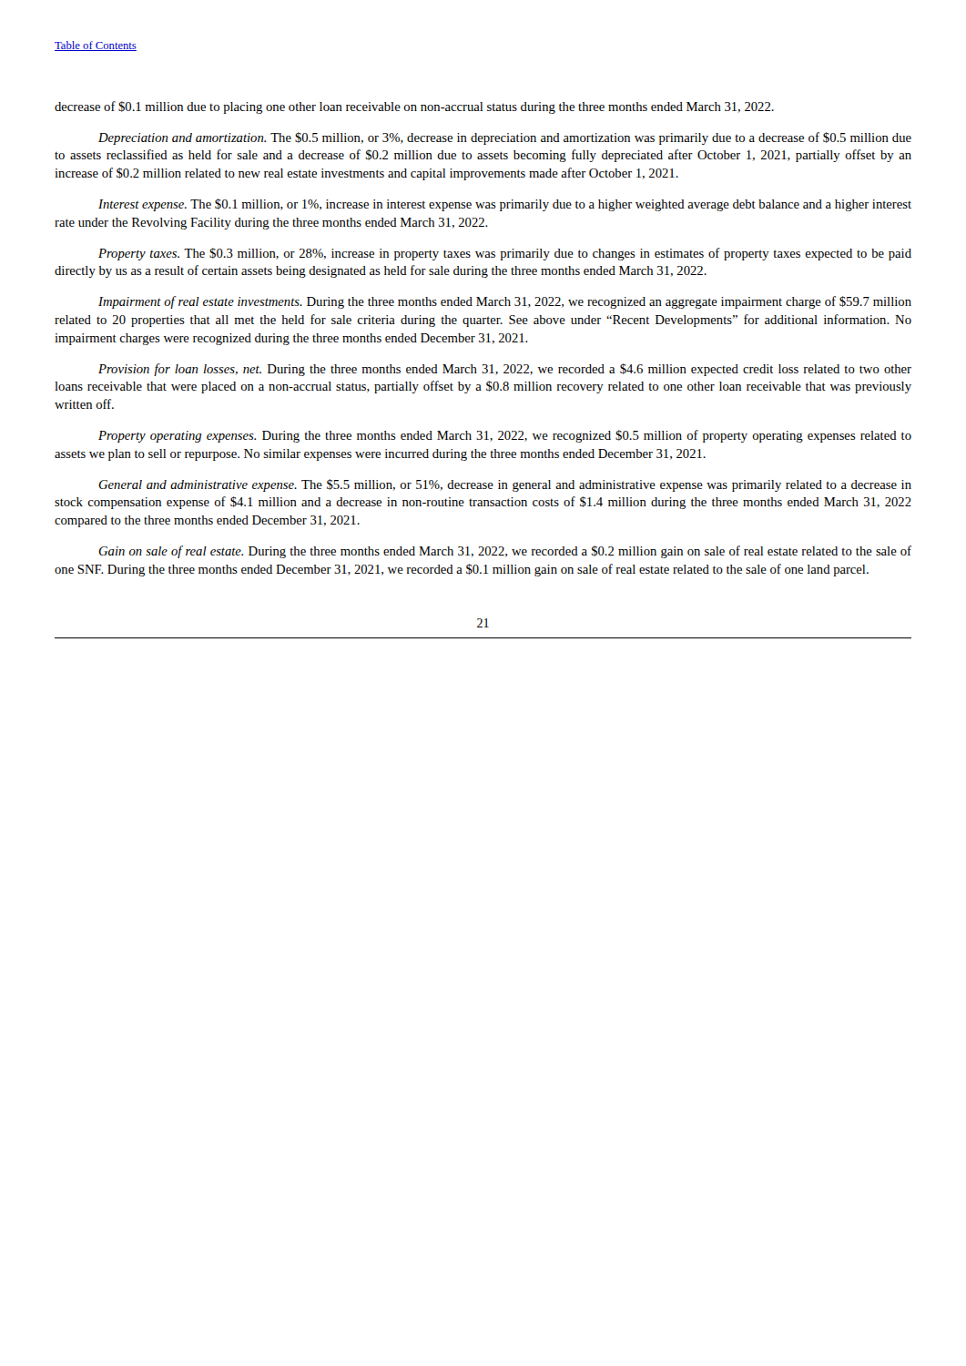Table of Contents
decrease of $0.1 million due to placing one other loan receivable on non-accrual status during the three months ended March 31, 2022.
Depreciation and amortization. The $0.5 million, or 3%, decrease in depreciation and amortization was primarily due to a decrease of $0.5 million due to assets reclassified as held for sale and a decrease of $0.2 million due to assets becoming fully depreciated after October 1, 2021, partially offset by an increase of $0.2 million related to new real estate investments and capital improvements made after October 1, 2021.
Interest expense. The $0.1 million, or 1%, increase in interest expense was primarily due to a higher weighted average debt balance and a higher interest rate under the Revolving Facility during the three months ended March 31, 2022.
Property taxes. The $0.3 million, or 28%, increase in property taxes was primarily due to changes in estimates of property taxes expected to be paid directly by us as a result of certain assets being designated as held for sale during the three months ended March 31, 2022.
Impairment of real estate investments. During the three months ended March 31, 2022, we recognized an aggregate impairment charge of $59.7 million related to 20 properties that all met the held for sale criteria during the quarter. See above under “Recent Developments” for additional information. No impairment charges were recognized during the three months ended December 31, 2021.
Provision for loan losses, net. During the three months ended March 31, 2022, we recorded a $4.6 million expected credit loss related to two other loans receivable that were placed on a non-accrual status, partially offset by a $0.8 million recovery related to one other loan receivable that was previously written off.
Property operating expenses. During the three months ended March 31, 2022, we recognized $0.5 million of property operating expenses related to assets we plan to sell or repurpose. No similar expenses were incurred during the three months ended December 31, 2021.
General and administrative expense. The $5.5 million, or 51%, decrease in general and administrative expense was primarily related to a decrease in stock compensation expense of $4.1 million and a decrease in non-routine transaction costs of $1.4 million during the three months ended March 31, 2022 compared to the three months ended December 31, 2021.
Gain on sale of real estate. During the three months ended March 31, 2022, we recorded a $0.2 million gain on sale of real estate related to the sale of one SNF. During the three months ended December 31, 2021, we recorded a $0.1 million gain on sale of real estate related to the sale of one land parcel.
21